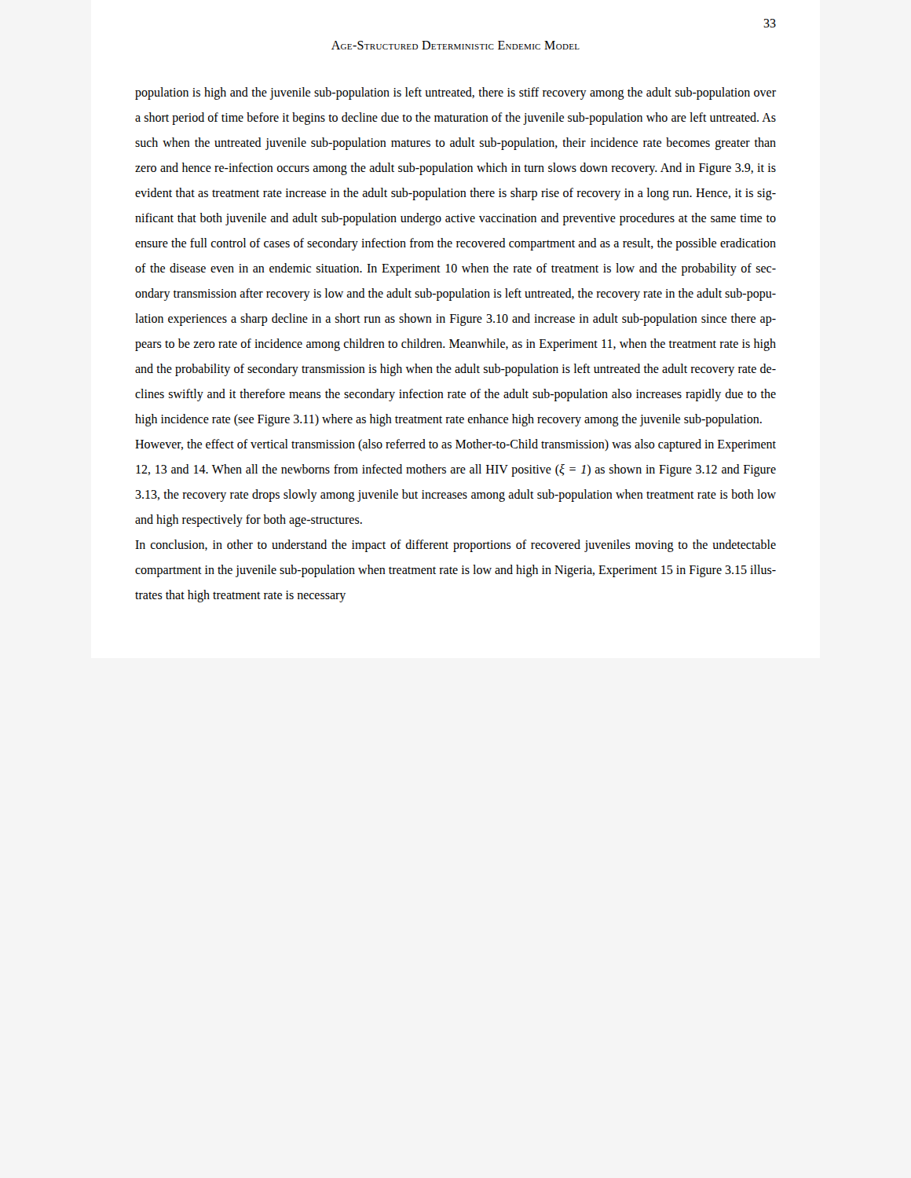33
Age-Structured Deterministic Endemic Model
population is high and the juvenile sub-population is left untreated, there is stiff recovery among the adult sub-population over a short period of time before it begins to decline due to the maturation of the juvenile sub-population who are left untreated. As such when the untreated juvenile sub-population matures to adult sub-population, their incidence rate becomes greater than zero and hence re-infection occurs among the adult sub-population which in turn slows down recovery. And in Figure 3.9, it is evident that as treatment rate increase in the adult sub-population there is sharp rise of recovery in a long run. Hence, it is significant that both juvenile and adult sub-population undergo active vaccination and preventive procedures at the same time to ensure the full control of cases of secondary infection from the recovered compartment and as a result, the possible eradication of the disease even in an endemic situation. In Experiment 10 when the rate of treatment is low and the probability of secondary transmission after recovery is low and the adult sub-population is left untreated, the recovery rate in the adult sub-population experiences a sharp decline in a short run as shown in Figure 3.10 and increase in adult sub-population since there appears to be zero rate of incidence among children to children. Meanwhile, as in Experiment 11, when the treatment rate is high and the probability of secondary transmission is high when the adult sub-population is left untreated the adult recovery rate declines swiftly and it therefore means the secondary infection rate of the adult sub-population also increases rapidly due to the high incidence rate (see Figure 3.11) where as high treatment rate enhance high recovery among the juvenile sub-population.
However, the effect of vertical transmission (also referred to as Mother-to-Child transmission) was also captured in Experiment 12, 13 and 14. When all the newborns from infected mothers are all HIV positive (ξ = 1) as shown in Figure 3.12 and Figure 3.13, the recovery rate drops slowly among juvenile but increases among adult sub-population when treatment rate is both low and high respectively for both age-structures.
In conclusion, in other to understand the impact of different proportions of recovered juveniles moving to the undetectable compartment in the juvenile sub-population when treatment rate is low and high in Nigeria, Experiment 15 in Figure 3.15 illustrates that high treatment rate is necessary